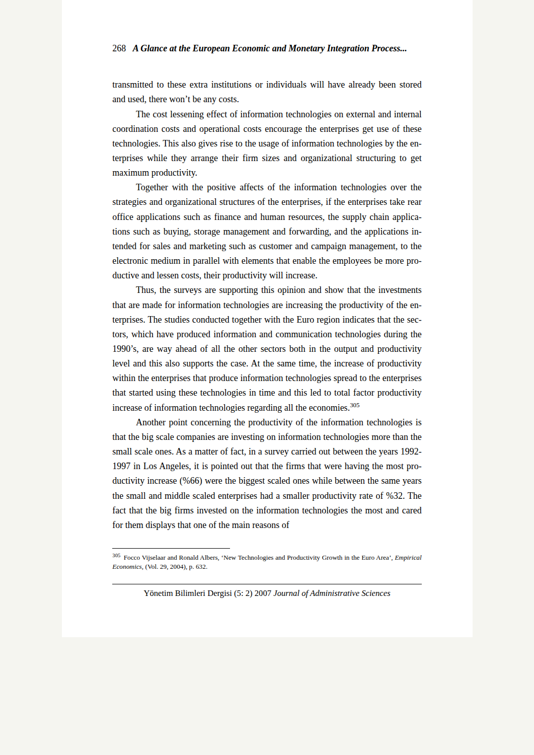268 A Glance at the European Economic and Monetary Integration Process...
transmitted to these extra institutions or individuals will have already been stored and used, there won’t be any costs.
The cost lessening effect of information technologies on external and internal coordination costs and operational costs encourage the enterprises get use of these technologies. This also gives rise to the usage of information technologies by the enterprises while they arrange their firm sizes and organizational structuring to get maximum productivity.
Together with the positive affects of the information technologies over the strategies and organizational structures of the enterprises, if the enterprises take rear office applications such as finance and human resources, the supply chain applications such as buying, storage management and forwarding, and the applications intended for sales and marketing such as customer and campaign management, to the electronic medium in parallel with elements that enable the employees be more productive and lessen costs, their productivity will increase.
Thus, the surveys are supporting this opinion and show that the investments that are made for information technologies are increasing the productivity of the enterprises. The studies conducted together with the Euro region indicates that the sectors, which have produced information and communication technologies during the 1990’s, are way ahead of all the other sectors both in the output and productivity level and this also supports the case. At the same time, the increase of productivity within the enterprises that produce information technologies spread to the enterprises that started using these technologies in time and this led to total factor productivity increase of information technologies regarding all the economies.305
Another point concerning the productivity of the information technologies is that the big scale companies are investing on information technologies more than the small scale ones. As a matter of fact, in a survey carried out between the years 1992-1997 in Los Angeles, it is pointed out that the firms that were having the most productivity increase (%66) were the biggest scaled ones while between the same years the small and middle scaled enterprises had a smaller productivity rate of %32. The fact that the big firms invested on the information technologies the most and cared for them displays that one of the main reasons of
305 Focco Vijselaar and Ronald Albers, ‘New Technologies and Productivity Growth in the Euro Area’, Empirical Economics, (Vol. 29, 2004), p. 632.
Yönetim Bilimleri Dergisi (5: 2) 2007 Journal of Administrative Sciences